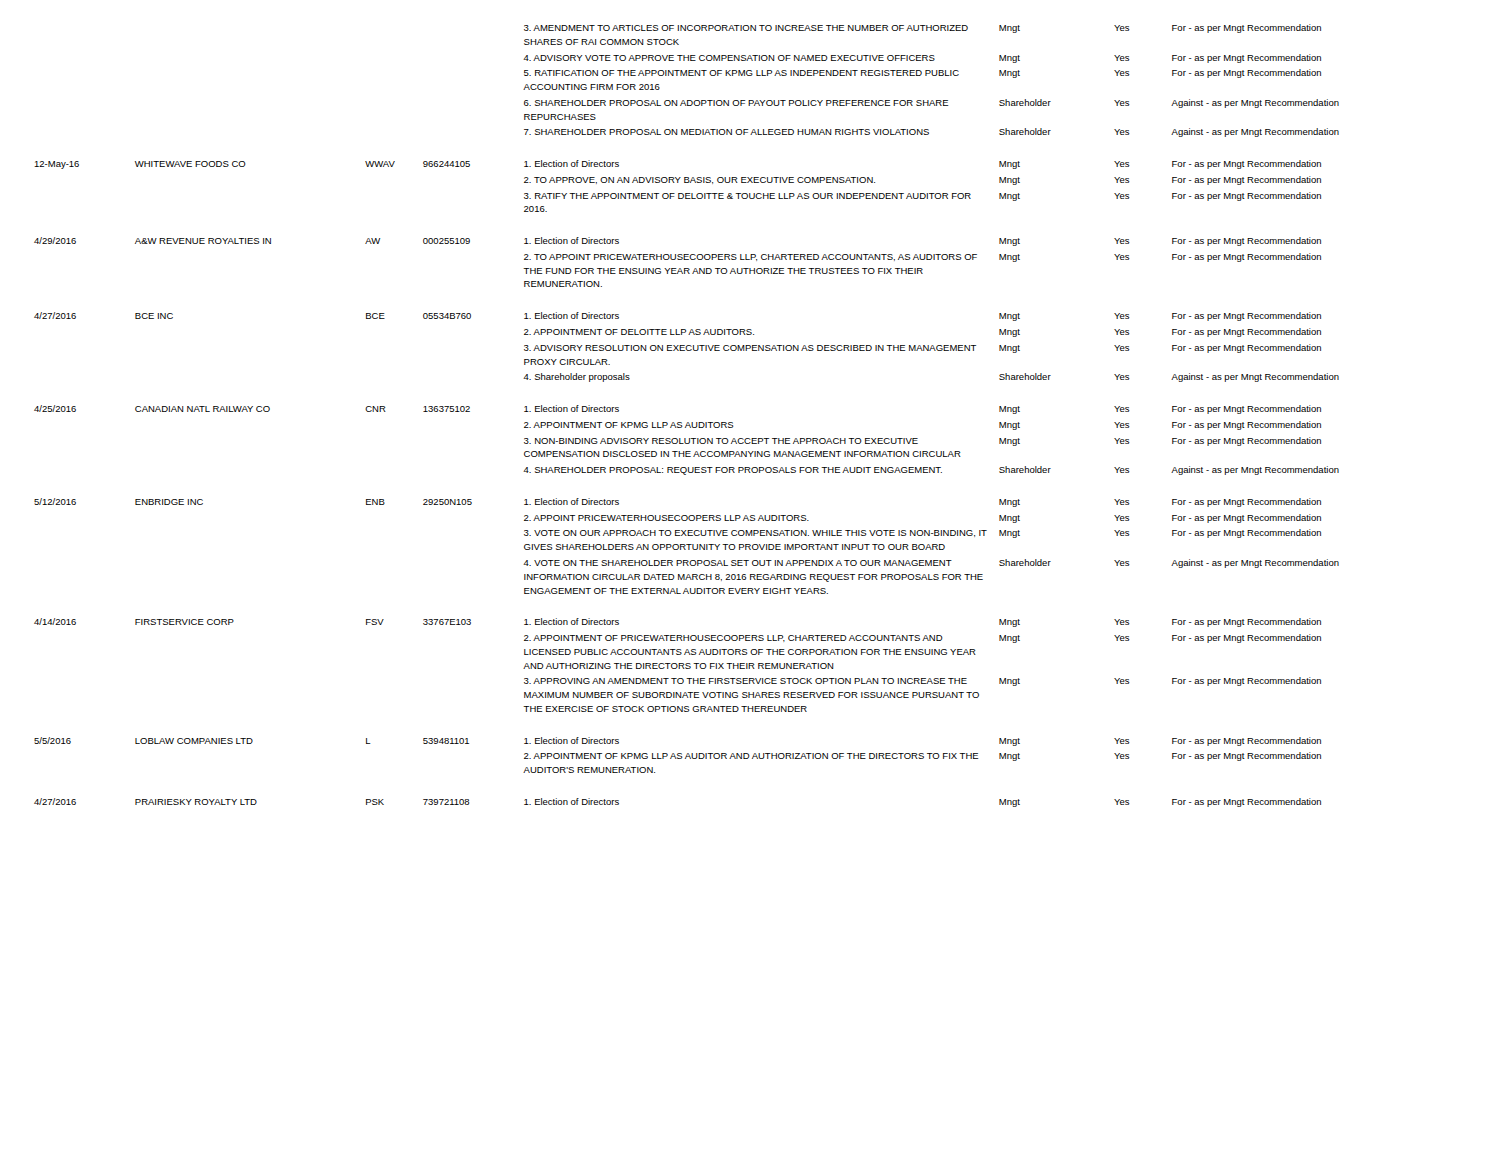| | | | | 3. AMENDMENT TO ARTICLES OF INCORPORATION TO INCREASE THE NUMBER OF AUTHORIZED SHARES OF RAI COMMON STOCK | Mngt | Yes | For - as per Mngt Recommendation |
| | | | | 4. ADVISORY VOTE TO APPROVE THE COMPENSATION OF NAMED EXECUTIVE OFFICERS | Mngt | Yes | For - as per Mngt Recommendation |
| | | | | 5. RATIFICATION OF THE APPOINTMENT OF KPMG LLP AS INDEPENDENT REGISTERED PUBLIC ACCOUNTING FIRM FOR 2016 | Mngt | Yes | For - as per Mngt Recommendation |
| | | | | 6. SHAREHOLDER PROPOSAL ON ADOPTION OF PAYOUT POLICY PREFERENCE FOR SHARE REPURCHASES | Shareholder | Yes | Against - as per Mngt Recommendation |
| | | | | 7. SHAREHOLDER PROPOSAL ON MEDIATION OF ALLEGED HUMAN RIGHTS VIOLATIONS | Shareholder | Yes | Against - as per Mngt Recommendation |
| 12-May-16 | WHITEWAVE FOODS CO | WWAV | 966244105 | 1. Election of Directors | Mngt | Yes | For - as per Mngt Recommendation |
| | | | | 2. TO APPROVE, ON AN ADVISORY BASIS, OUR EXECUTIVE COMPENSATION. | Mngt | Yes | For - as per Mngt Recommendation |
| | | | | 3. RATIFY THE APPOINTMENT OF DELOITTE & TOUCHE LLP AS OUR INDEPENDENT AUDITOR FOR 2016. | Mngt | Yes | For - as per Mngt Recommendation |
| 4/29/2016 | A&W REVENUE ROYALTIES IN | AW | 000255109 | 1. Election of Directors | Mngt | Yes | For - as per Mngt Recommendation |
| | | | | 2. TO APPOINT PRICEWATERHOUSECOOPERS LLP, CHARTERED ACCOUNTANTS, AS AUDITORS OF THE FUND FOR THE ENSUING YEAR AND TO AUTHORIZE THE TRUSTEES TO FIX THEIR REMUNERATION. | Mngt | Yes | For - as per Mngt Recommendation |
| 4/27/2016 | BCE INC | BCE | 05534B760 | 1. Election of Directors | Mngt | Yes | For - as per Mngt Recommendation |
| | | | | 2. APPOINTMENT OF DELOITTE LLP AS AUDITORS. | Mngt | Yes | For - as per Mngt Recommendation |
| | | | | 3. ADVISORY RESOLUTION ON EXECUTIVE COMPENSATION AS DESCRIBED IN THE MANAGEMENT PROXY CIRCULAR. | Mngt | Yes | For - as per Mngt Recommendation |
| | | | | 4. Shareholder proposals | Shareholder | Yes | Against - as per Mngt Recommendation |
| 4/25/2016 | CANADIAN NATL RAILWAY CO | CNR | 136375102 | 1. Election of Directors | Mngt | Yes | For - as per Mngt Recommendation |
| | | | | 2. APPOINTMENT OF KPMG LLP AS AUDITORS | Mngt | Yes | For - as per Mngt Recommendation |
| | | | | 3. NON-BINDING ADVISORY RESOLUTION TO ACCEPT THE APPROACH TO EXECUTIVE COMPENSATION DISCLOSED IN THE ACCOMPANYING MANAGEMENT INFORMATION CIRCULAR | Mngt | Yes | For - as per Mngt Recommendation |
| | | | | 4. SHAREHOLDER PROPOSAL: REQUEST FOR PROPOSALS FOR THE AUDIT ENGAGEMENT. | Shareholder | Yes | Against - as per Mngt Recommendation |
| 5/12/2016 | ENBRIDGE INC | ENB | 29250N105 | 1. Election of Directors | Mngt | Yes | For - as per Mngt Recommendation |
| | | | | 2. APPOINT PRICEWATERHOUSECOOPERS LLP AS AUDITORS. | Mngt | Yes | For - as per Mngt Recommendation |
| | | | | 3. VOTE ON OUR APPROACH TO EXECUTIVE COMPENSATION. WHILE THIS VOTE IS NON-BINDING, IT GIVES SHAREHOLDERS AN OPPORTUNITY TO PROVIDE IMPORTANT INPUT TO OUR BOARD | Mngt | Yes | For - as per Mngt Recommendation |
| | | | | 4. VOTE ON THE SHAREHOLDER PROPOSAL SET OUT IN APPENDIX A TO OUR MANAGEMENT INFORMATION CIRCULAR DATED MARCH 8, 2016 REGARDING REQUEST FOR PROPOSALS FOR THE ENGAGEMENT OF THE EXTERNAL AUDITOR EVERY EIGHT YEARS. | Shareholder | Yes | Against - as per Mngt Recommendation |
| 4/14/2016 | FIRSTSERVICE CORP | FSV | 33767E103 | 1. Election of Directors | Mngt | Yes | For - as per Mngt Recommendation |
| | | | | 2. APPOINTMENT OF PRICEWATERHOUSECOOPERS LLP, CHARTERED ACCOUNTANTS AND LICENSED PUBLIC ACCOUNTANTS AS AUDITORS OF THE CORPORATION FOR THE ENSUING YEAR AND AUTHORIZING THE DIRECTORS TO FIX THEIR REMUNERATION | Mngt | Yes | For - as per Mngt Recommendation |
| | | | | 3. APPROVING AN AMENDMENT TO THE FIRSTSERVICE STOCK OPTION PLAN TO INCREASE THE MAXIMUM NUMBER OF SUBORDINATE VOTING SHARES RESERVED FOR ISSUANCE PURSUANT TO THE EXERCISE OF STOCK OPTIONS GRANTED THEREUNDER | Mngt | Yes | For - as per Mngt Recommendation |
| 5/5/2016 | LOBLAW COMPANIES LTD | L | 539481101 | 1. Election of Directors | Mngt | Yes | For - as per Mngt Recommendation |
| | | | | 2. APPOINTMENT OF KPMG LLP AS AUDITOR AND AUTHORIZATION OF THE DIRECTORS TO FIX THE AUDITOR'S REMUNERATION. | Mngt | Yes | For - as per Mngt Recommendation |
| 4/27/2016 | PRAIRIESKY ROYALTY LTD | PSK | 739721108 | 1. Election of Directors | Mngt | Yes | For - as per Mngt Recommendation |